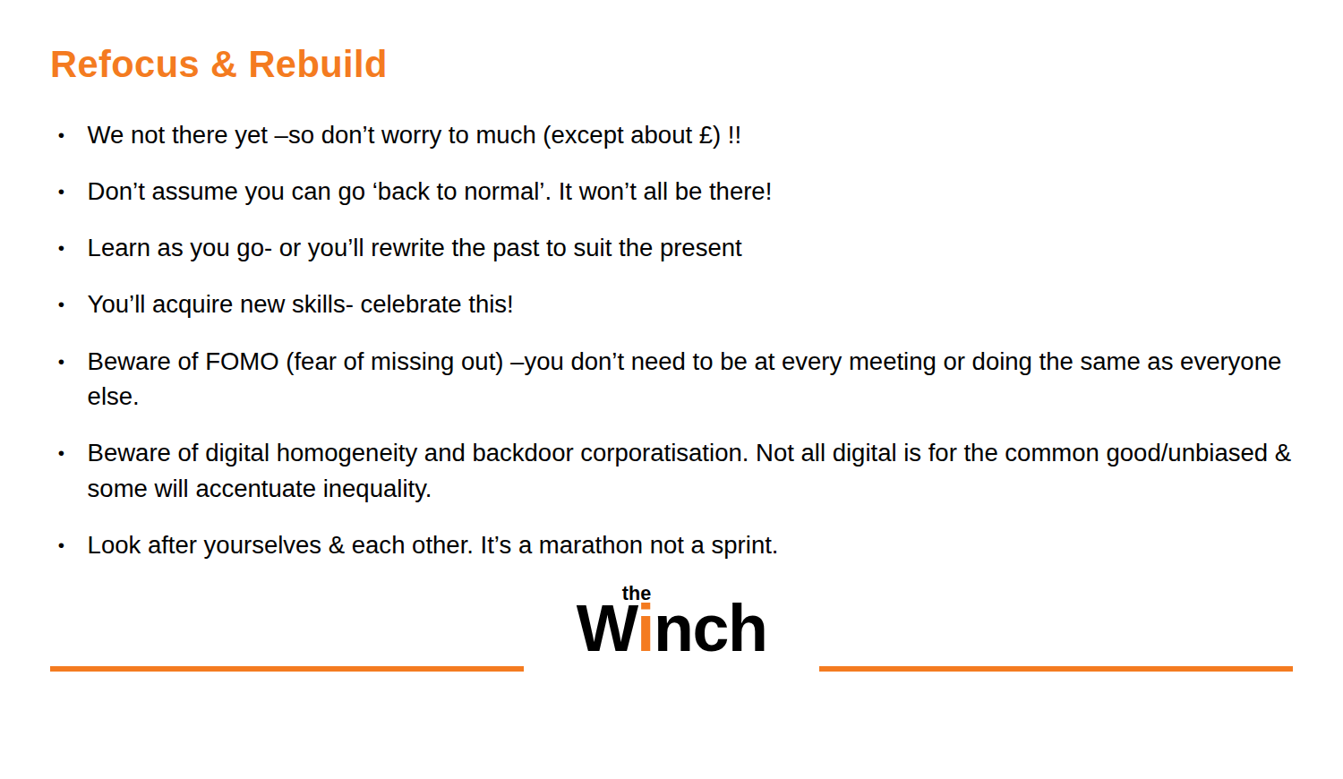Refocus & Rebuild
We not there yet –so don’t worry to much (except about £) !!
Don’t assume you can go ‘back to normal’. It won’t all be there!
Learn as you go- or you’ll rewrite the past to suit the present
You’ll acquire new skills- celebrate this!
Beware of FOMO (fear of missing out) –you don’t need to be at every meeting or doing the same as everyone else.
Beware of digital homogeneity and backdoor corporatisation. Not all digital is for the common good/unbiased & some will accentuate inequality.
Look after yourselves & each other. It’s a marathon not a sprint.
the Winch